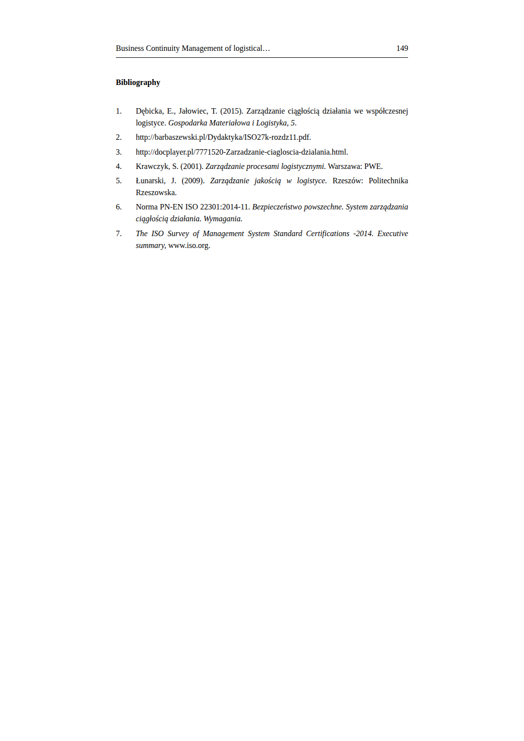Business Continuity Management of logistical… 149
Bibliography
Dębicka, E., Jałowiec, T. (2015). Zarządzanie ciągłością działania we współczesnej logistyce. Gospodarka Materiałowa i Logistyka, 5.
http://barbaszewski.pl/Dydaktyka/ISO27k-rozdz11.pdf.
http://docplayer.pl/7771520-Zarzadzanie-ciagloscia-dzialania.html.
Krawczyk, S. (2001). Zarządzanie procesami logistycznymi. Warszawa: PWE.
Łunarski, J. (2009). Zarządzanie jakością w logistyce. Rzeszów: Politechnika Rzeszowska.
Norma PN-EN ISO 22301:2014-11. Bezpieczeństwo powszechne. System zarządzania ciągłością działania. Wymagania.
The ISO Survey of Management System Standard Certifications -2014. Executive summary, www.iso.org.